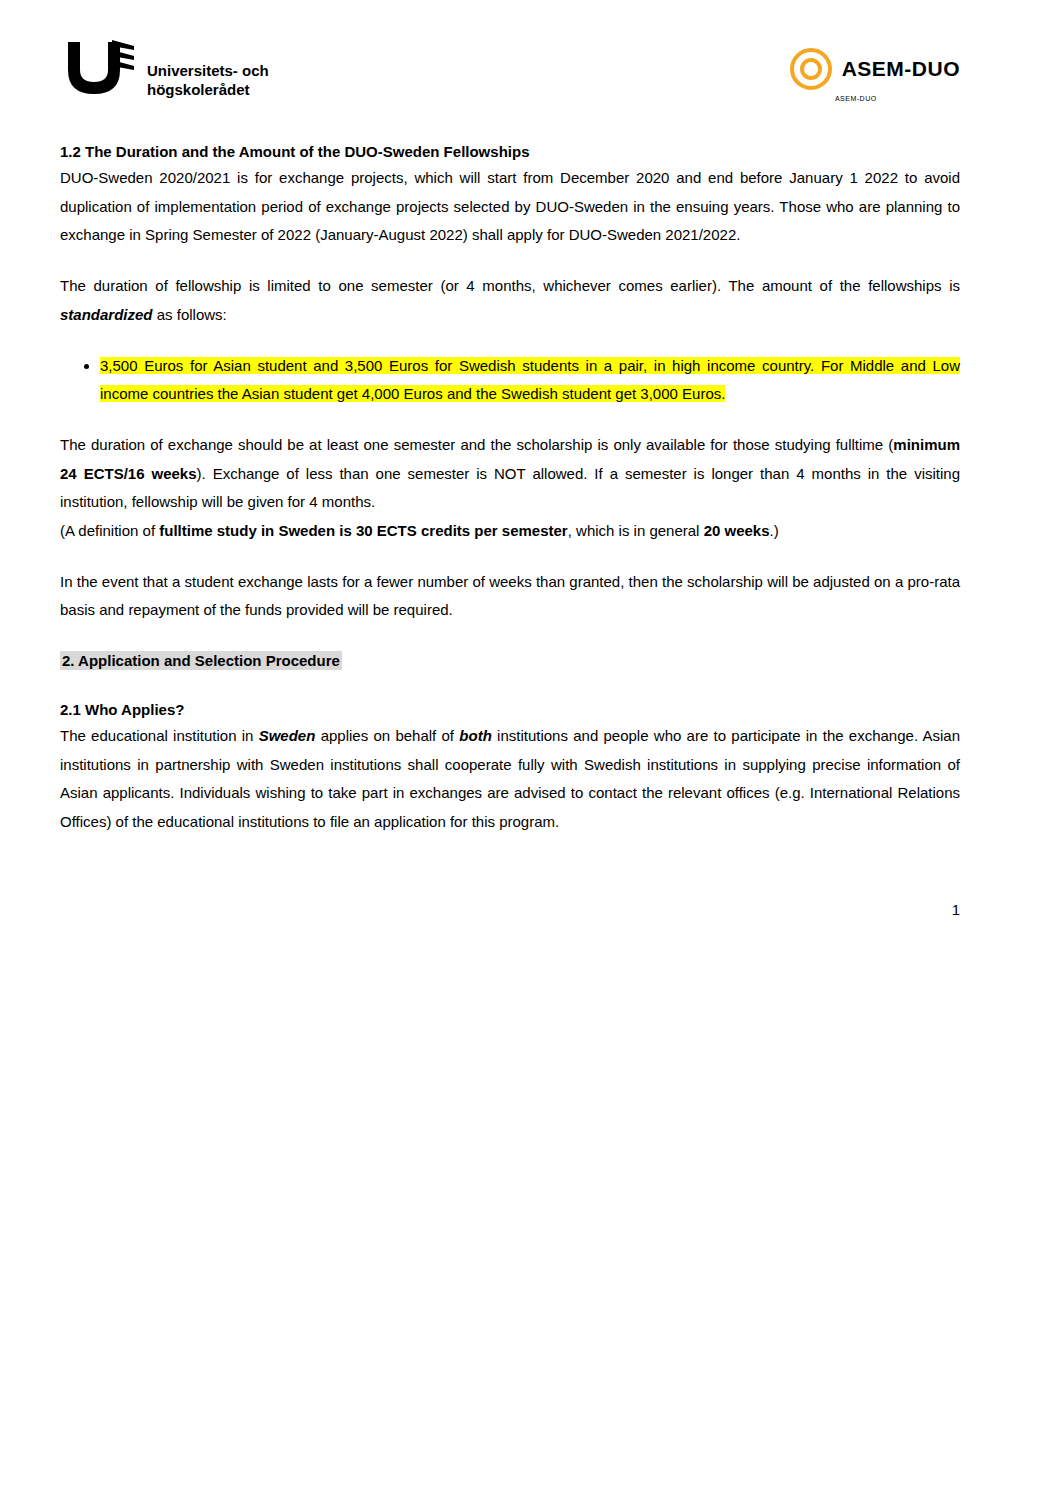Universitets- och
högskolerådet
ASEM-DUO
ASEM-DUO
1.2 The Duration and the Amount of the DUO-Sweden Fellowships
DUO-Sweden 2020/2021 is for exchange projects, which will start from December 2020 and end before January 1 2022 to avoid duplication of implementation period of exchange projects selected by DUO-Sweden in the ensuing years. Those who are planning to exchange in Spring Semester of 2022 (January-August 2022) shall apply for DUO-Sweden 2021/2022.
The duration of fellowship is limited to one semester (or 4 months, whichever comes earlier). The amount of the fellowships is standardized as follows:
3,500 Euros for Asian student and 3,500 Euros for Swedish students in a pair, in high income country. For Middle and Low income countries the Asian student get 4,000 Euros and the Swedish student get 3,000 Euros.
The duration of exchange should be at least one semester and the scholarship is only available for those studying fulltime (minimum 24 ECTS/16 weeks). Exchange of less than one semester is NOT allowed. If a semester is longer than 4 months in the visiting institution, fellowship will be given for 4 months.
(A definition of fulltime study in Sweden is 30 ECTS credits per semester, which is in general 20 weeks.)
In the event that a student exchange lasts for a fewer number of weeks than granted, then the scholarship will be adjusted on a pro-rata basis and repayment of the funds provided will be required.
2. Application and Selection Procedure
2.1 Who Applies?
The educational institution in Sweden applies on behalf of both institutions and people who are to participate in the exchange. Asian institutions in partnership with Sweden institutions shall cooperate fully with Swedish institutions in supplying precise information of Asian applicants. Individuals wishing to take part in exchanges are advised to contact the relevant offices (e.g. International Relations Offices) of the educational institutions to file an application for this program.
1